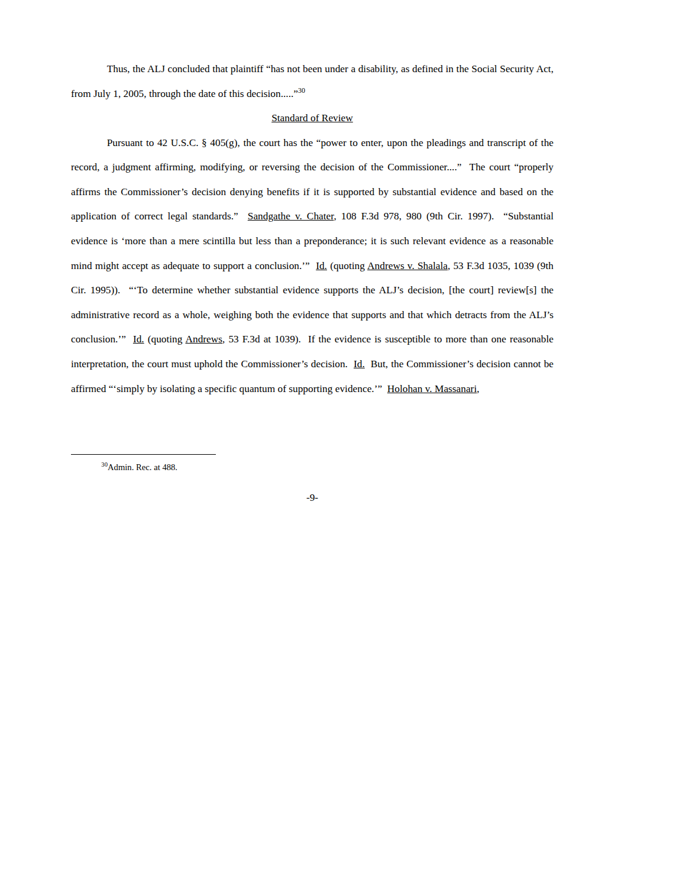Thus, the ALJ concluded that plaintiff “has not been under a disability, as defined in the Social Security Act, from July 1, 2005, through the date of this decision.....”30
Standard of Review
Pursuant to 42 U.S.C. § 405(g), the court has the “power to enter, upon the pleadings and transcript of the record, a judgment affirming, modifying, or reversing the decision of the Commissioner....” The court “properly affirms the Commissioner’s decision denying benefits if it is supported by substantial evidence and based on the application of correct legal standards.” Sandgathe v. Chater, 108 F.3d 978, 980 (9th Cir. 1997). “Substantial evidence is ‘more than a mere scintilla but less than a preponderance; it is such relevant evidence as a reasonable mind might accept as adequate to support a conclusion.’” Id. (quoting Andrews v. Shalala, 53 F.3d 1035, 1039 (9th Cir. 1995)). “‘To determine whether substantial evidence supports the ALJ’s decision, [the court] review[s] the administrative record as a whole, weighing both the evidence that supports and that which detracts from the ALJ’s conclusion.’” Id. (quoting Andrews, 53 F.3d at 1039). If the evidence is susceptible to more than one reasonable interpretation, the court must uphold the Commissioner’s decision. Id. But, the Commissioner’s decision cannot be affirmed “‘simply by isolating a specific quantum of supporting evidence.’” Holohan v. Massanari,
30Admin. Rec. at 488.
-9-